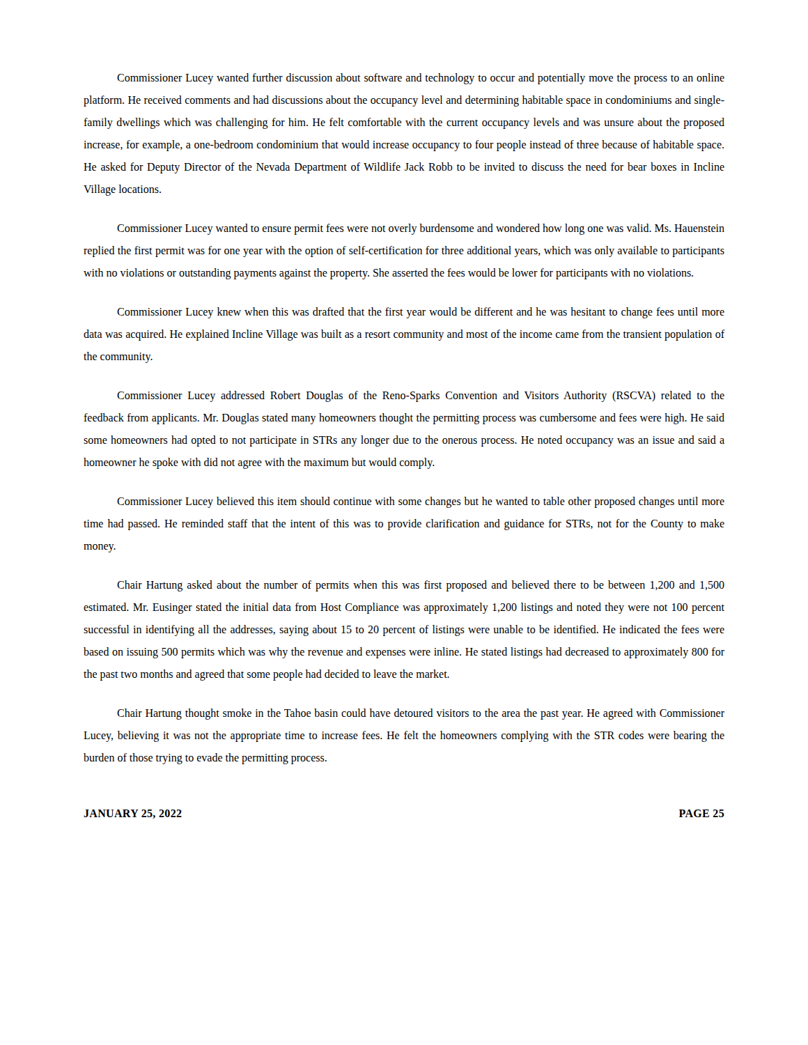Commissioner Lucey wanted further discussion about software and technology to occur and potentially move the process to an online platform. He received comments and had discussions about the occupancy level and determining habitable space in condominiums and single-family dwellings which was challenging for him. He felt comfortable with the current occupancy levels and was unsure about the proposed increase, for example, a one-bedroom condominium that would increase occupancy to four people instead of three because of habitable space. He asked for Deputy Director of the Nevada Department of Wildlife Jack Robb to be invited to discuss the need for bear boxes in Incline Village locations.
Commissioner Lucey wanted to ensure permit fees were not overly burdensome and wondered how long one was valid. Ms. Hauenstein replied the first permit was for one year with the option of self-certification for three additional years, which was only available to participants with no violations or outstanding payments against the property. She asserted the fees would be lower for participants with no violations.
Commissioner Lucey knew when this was drafted that the first year would be different and he was hesitant to change fees until more data was acquired. He explained Incline Village was built as a resort community and most of the income came from the transient population of the community.
Commissioner Lucey addressed Robert Douglas of the Reno-Sparks Convention and Visitors Authority (RSCVA) related to the feedback from applicants. Mr. Douglas stated many homeowners thought the permitting process was cumbersome and fees were high. He said some homeowners had opted to not participate in STRs any longer due to the onerous process. He noted occupancy was an issue and said a homeowner he spoke with did not agree with the maximum but would comply.
Commissioner Lucey believed this item should continue with some changes but he wanted to table other proposed changes until more time had passed. He reminded staff that the intent of this was to provide clarification and guidance for STRs, not for the County to make money.
Chair Hartung asked about the number of permits when this was first proposed and believed there to be between 1,200 and 1,500 estimated. Mr. Eusinger stated the initial data from Host Compliance was approximately 1,200 listings and noted they were not 100 percent successful in identifying all the addresses, saying about 15 to 20 percent of listings were unable to be identified. He indicated the fees were based on issuing 500 permits which was why the revenue and expenses were inline. He stated listings had decreased to approximately 800 for the past two months and agreed that some people had decided to leave the market.
Chair Hartung thought smoke in the Tahoe basin could have detoured visitors to the area the past year. He agreed with Commissioner Lucey, believing it was not the appropriate time to increase fees. He felt the homeowners complying with the STR codes were bearing the burden of those trying to evade the permitting process.
JANUARY 25, 2022 PAGE 25